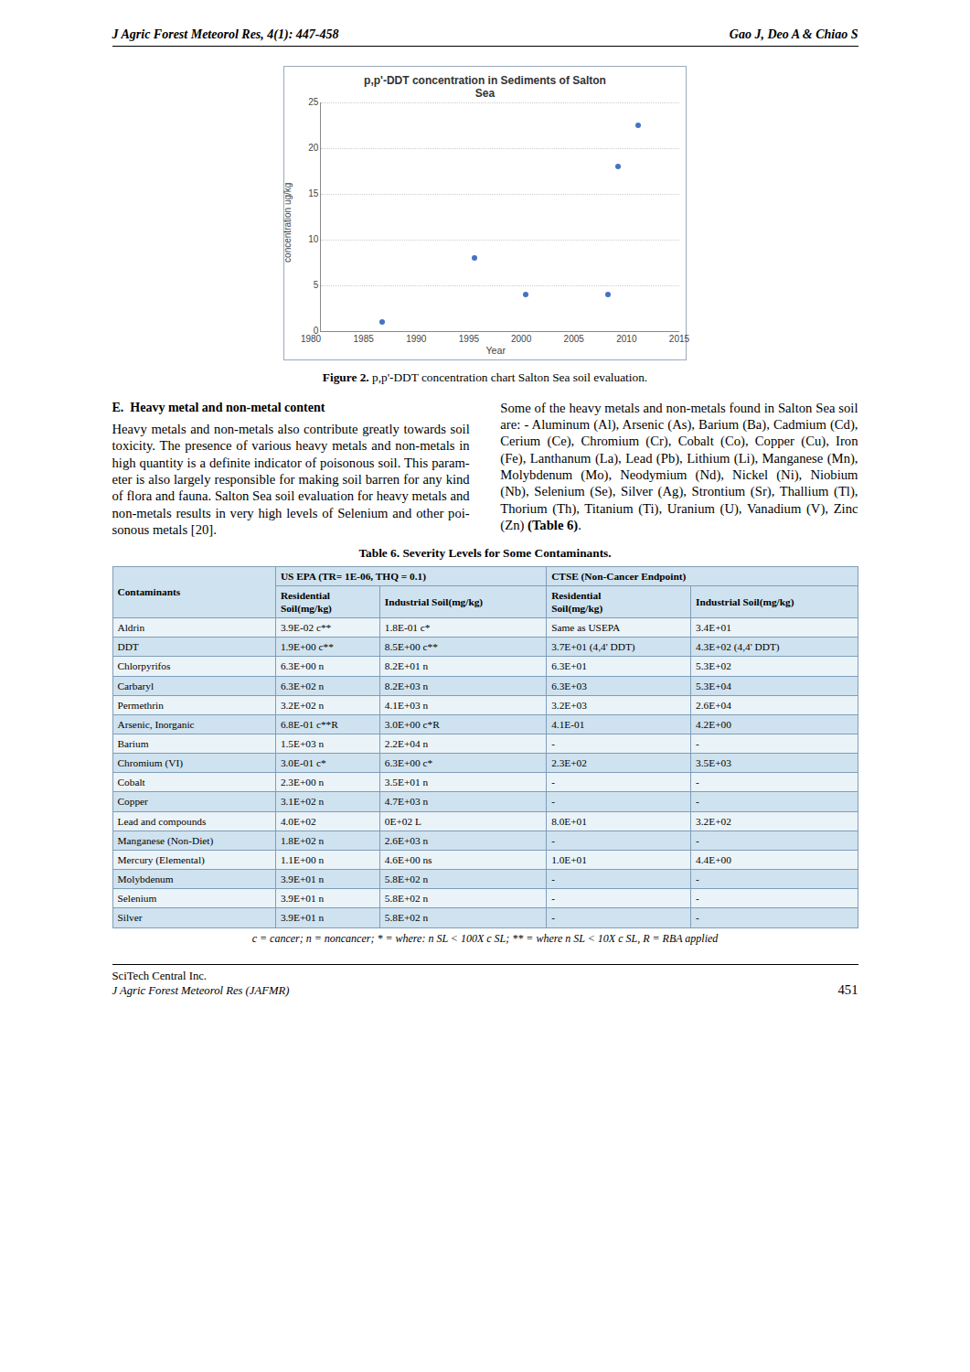J Agric Forest Meteorol Res, 4(1): 447-458 Gao J, Deo A & Chiao S
p,p'-DDT concentration in Sediments of Salton
Sea
concentration ug/kg
0 5 10 15 20 25
1980 1985 1990 1995 2000 2005 2010 2015
Year
Figure 2. p,p'-DDT concentration chart Salton Sea soil evaluation.
E. Heavy metal and non-metal content
Heavy metals and non-metals also contribute greatly towards soil toxicity. The presence of various heavy metals and non-metals in high quantity is a definite indicator of poisonous soil. This parameter is also largely responsible for making soil barren for any kind of flora and fauna. Salton Sea soil evaluation for heavy metals and non-metals results in very high levels of Selenium and other poisonous metals [20].
Some of the heavy metals and non-metals found in Salton Sea soil are: - Aluminum (Al), Arsenic (As), Barium (Ba), Cadmium (Cd), Cerium (Ce), Chromium (Cr), Cobalt (Co), Copper (Cu), Iron (Fe), Lanthanum (La), Lead (Pb), Lithium (Li), Manganese (Mn), Molybdenum (Mo), Neodymium (Nd), Nickel (Ni), Niobium (Nb), Selenium (Se), Silver (Ag), Strontium (Sr), Thallium (Tl), Thorium (Th), Titanium (Ti), Uranium (U), Vanadium (V), Zinc (Zn) (Table 6).
Table 6. Severity Levels for Some Contaminants.
| Contaminants | US EPA (TR= 1E-06, THQ = 0.1) | CTSE (Non-Cancer Endpoint) |
| --- | --- | --- |
| Residential Soil(mg/kg) | Industrial Soil(mg/kg) | Residential Soil(mg/kg) | Industrial Soil(mg/kg) |
| Aldrin | 3.9E-02 c** | 1.8E-01 c* | Same as USEPA | 3.4E+01 |
| DDT | 1.9E+00 c** | 8.5E+00 c** | 3.7E+01 (4,4' DDT) | 4.3E+02 (4,4' DDT) |
| Chlorpyrifos | 6.3E+00 n | 8.2E+01 n | 6.3E+01 | 5.3E+02 |
| Carbaryl | 6.3E+02 n | 8.2E+03 n | 6.3E+03 | 5.3E+04 |
| Permethrin | 3.2E+02 n | 4.1E+03 n | 3.2E+03 | 2.6E+04 |
| Arsenic, Inorganic | 6.8E-01 c**R | 3.0E+00 c*R | 4.1E-01 | 4.2E+00 |
| Barium | 1.5E+03 n | 2.2E+04 n | - | - |
| Chromium (VI) | 3.0E-01 c* | 6.3E+00 c* | 2.3E+02 | 3.5E+03 |
| Cobalt | 2.3E+00 n | 3.5E+01 n | - | - |
| Copper | 3.1E+02 n | 4.7E+03 n | - | - |
| Lead and compounds | 4.0E+02 | 0E+02 L | 8.0E+01 | 3.2E+02 |
| Manganese (Non-Diet) | 1.8E+02 n | 2.6E+03 n | - | - |
| Mercury (Elemental) | 1.1E+00 n | 4.6E+00 ns | 1.0E+01 | 4.4E+00 |
| Molybdenum | 3.9E+01 n | 5.8E+02 n | - | - |
| Selenium | 3.9E+01 n | 5.8E+02 n | - | - |
| Silver | 3.9E+01 n | 5.8E+02 n | - | - |
c = cancer; n = noncancer; * = where: n SL < 100X c SL; ** = where n SL < 10X c SL, R = RBA applied
SciTech Central Inc.
J Agric Forest Meteorol Res (JAFMR)
451